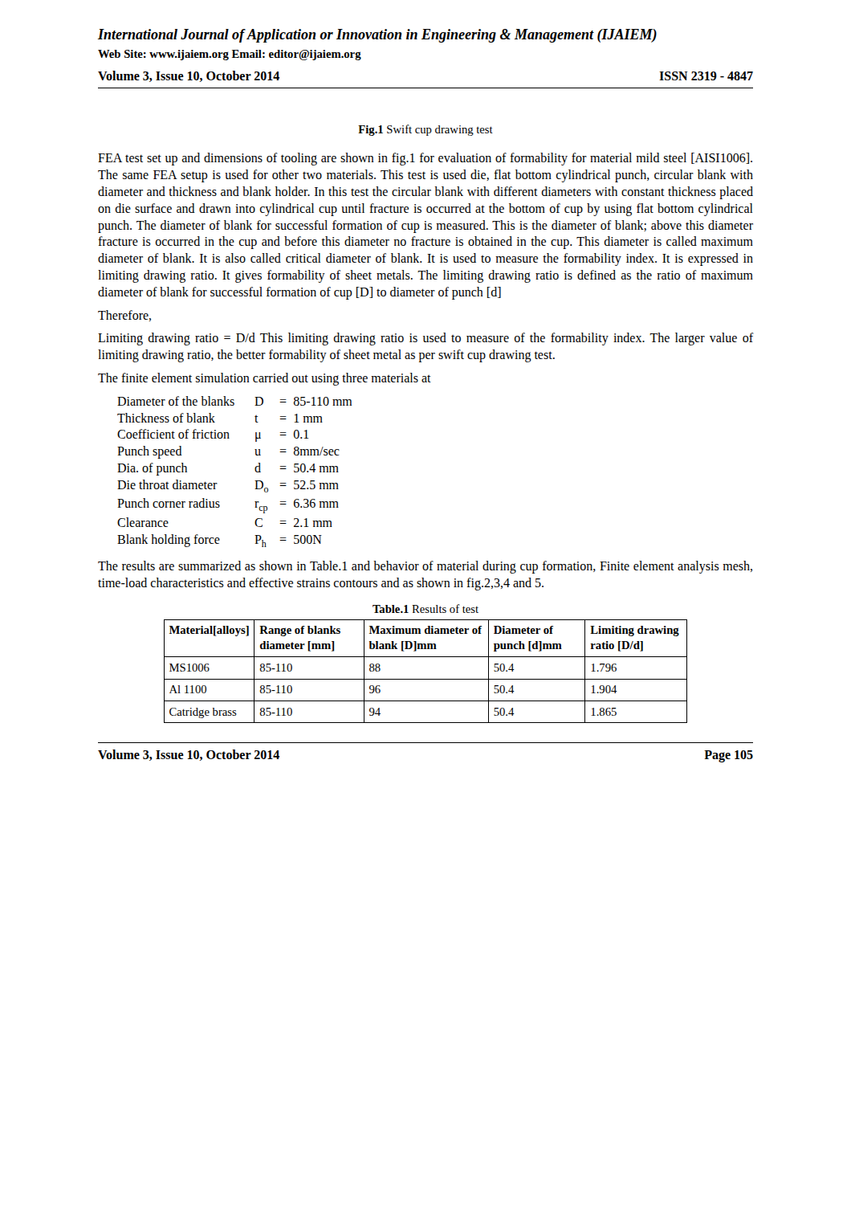International Journal of Application or Innovation in Engineering & Management (IJAIEM)
Web Site: www.ijaiem.org Email: editor@ijaiem.org
Volume 3, Issue 10, October 2014 ISSN 2319 - 4847
Fig.1 Swift cup drawing test
FEA test set up and dimensions of tooling are shown in fig.1 for evaluation of formability for material mild steel [AISI1006]. The same FEA setup is used for other two materials. This test is used die, flat bottom cylindrical punch, circular blank with diameter and thickness and blank holder. In this test the circular blank with different diameters with constant thickness placed on die surface and drawn into cylindrical cup until fracture is occurred at the bottom of cup by using flat bottom cylindrical punch. The diameter of blank for successful formation of cup is measured. This is the diameter of blank; above this diameter fracture is occurred in the cup and before this diameter no fracture is obtained in the cup. This diameter is called maximum diameter of blank. It is also called critical diameter of blank. It is used to measure the formability index. It is expressed in limiting drawing ratio. It gives formability of sheet metals. The limiting drawing ratio is defined as the ratio of maximum diameter of blank for successful formation of cup [D] to diameter of punch [d]
Therefore,
Limiting drawing ratio = D/d This limiting drawing ratio is used to measure of the formability index. The larger value of limiting drawing ratio, the better formability of sheet metal as per swift cup drawing test.
The finite element simulation carried out using three materials at
| Diameter of the blanks | D | = | 85-110 mm |
| Thickness of blank | t | = | 1 mm |
| Coefficient of friction | μ | = | 0.1 |
| Punch speed | u | = | 8mm/sec |
| Dia. of punch | d | = | 50.4 mm |
| Die throat diameter | D o | = | 52.5 mm |
| Punch corner radius | r cp | = | 6.36 mm |
| Clearance | C | = | 2.1 mm |
| Blank holding force | P h | = | 500N |
The results are summarized as shown in Table.1 and behavior of material during cup formation, Finite element analysis mesh, time-load characteristics and effective strains contours and as shown in fig.2,3,4 and 5.
Table.1 Results of test
| Material[alloys] | Range of blanks diameter [mm] | Maximum diameter of blank [D]mm | Diameter of punch [d]mm | Limiting drawing ratio [D/d] |
| --- | --- | --- | --- | --- |
| MS1006 | 85-110 | 88 | 50.4 | 1.796 |
| Al 1100 | 85-110 | 96 | 50.4 | 1.904 |
| Catridge brass | 85-110 | 94 | 50.4 | 1.865 |
Volume 3, Issue 10, October 2014 Page 105